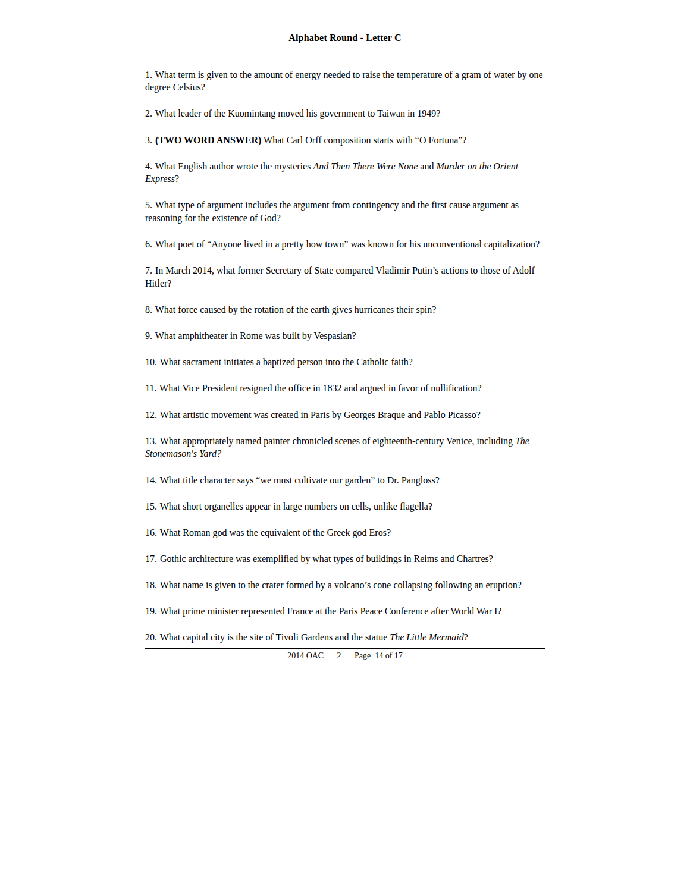Alphabet Round - Letter C
1. What term is given to the amount of energy needed to raise the temperature of a gram of water by one degree Celsius?
2. What leader of the Kuomintang moved his government to Taiwan in 1949?
3. (TWO WORD ANSWER) What Carl Orff composition starts with “O Fortuna”?
4. What English author wrote the mysteries And Then There Were None and Murder on the Orient Express?
5. What type of argument includes the argument from contingency and the first cause argument as reasoning for the existence of God?
6. What poet of “Anyone lived in a pretty how town” was known for his unconventional capitalization?
7. In March 2014, what former Secretary of State compared Vladimir Putin’s actions to those of Adolf Hitler?
8. What force caused by the rotation of the earth gives hurricanes their spin?
9. What amphitheater in Rome was built by Vespasian?
10. What sacrament initiates a baptized person into the Catholic faith?
11. What Vice President resigned the office in 1832 and argued in favor of nullification?
12. What artistic movement was created in Paris by Georges Braque and Pablo Picasso?
13. What appropriately named painter chronicled scenes of eighteenth-century Venice, including The Stonemason's Yard?
14. What title character says “we must cultivate our garden” to Dr. Pangloss?
15. What short organelles appear in large numbers on cells, unlike flagella?
16. What Roman god was the equivalent of the Greek god Eros?
17. Gothic architecture was exemplified by what types of buildings in Reims and Chartres?
18. What name is given to the crater formed by a volcano’s cone collapsing following an eruption?
19. What prime minister represented France at the Paris Peace Conference after World War I?
20. What capital city is the site of Tivoli Gardens and the statue The Little Mermaid?
2014 OAC 2 Page 14 of 17